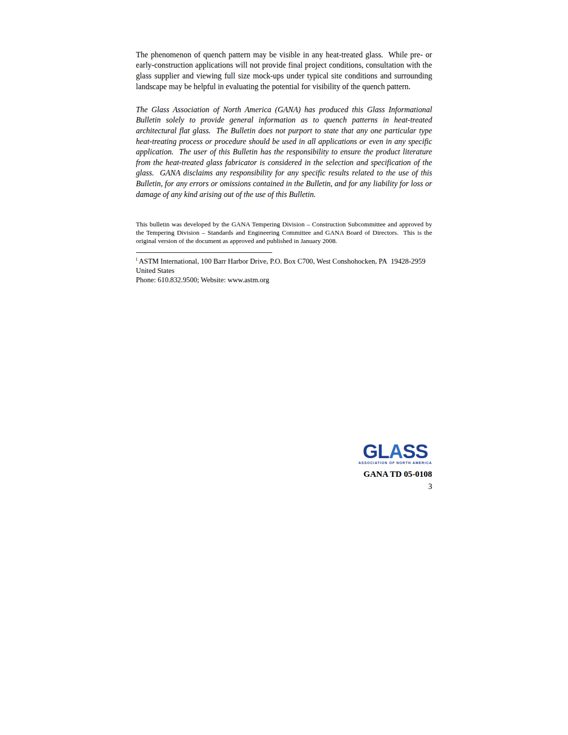The phenomenon of quench pattern may be visible in any heat-treated glass. While pre- or early-construction applications will not provide final project conditions, consultation with the glass supplier and viewing full size mock-ups under typical site conditions and surrounding landscape may be helpful in evaluating the potential for visibility of the quench pattern.
The Glass Association of North America (GANA) has produced this Glass Informational Bulletin solely to provide general information as to quench patterns in heat-treated architectural flat glass. The Bulletin does not purport to state that any one particular type heat-treating process or procedure should be used in all applications or even in any specific application. The user of this Bulletin has the responsibility to ensure the product literature from the heat-treated glass fabricator is considered in the selection and specification of the glass. GANA disclaims any responsibility for any specific results related to the use of this Bulletin, for any errors or omissions contained in the Bulletin, and for any liability for loss or damage of any kind arising out of the use of this Bulletin.
This bulletin was developed by the GANA Tempering Division – Construction Subcommittee and approved by the Tempering Division – Standards and Engineering Committee and GANA Board of Directors. This is the original version of the document as approved and published in January 2008.
i ASTM International, 100 Barr Harbor Drive, P.O. Box C700, West Conshohocken, PA 19428-2959 United States
Phone: 610.832.9500; Website: www.astm.org
GLASS
ASSOCIATION OF NORTH AMERICA
GANA TD 05-0108
3